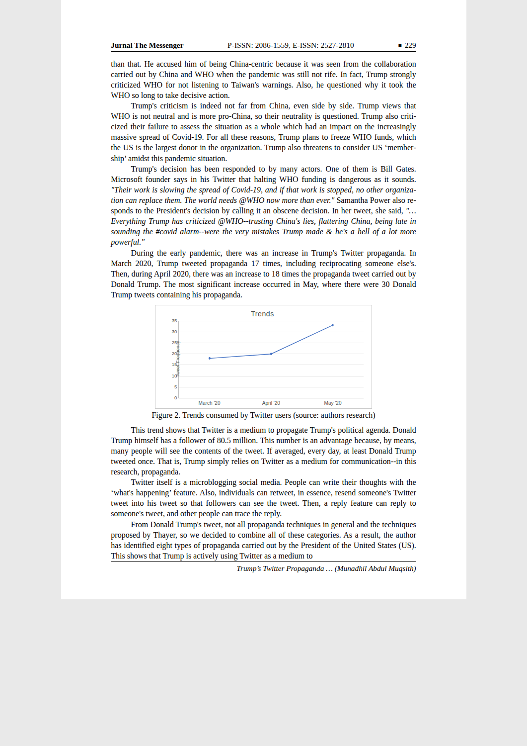Jurnal The Messenger P-ISSN: 2086-1559, E-ISSN: 2527-2810 ■229
than that. He accused him of being China-centric because it was seen from the collaboration carried out by China and WHO when the pandemic was still not rife. In fact, Trump strongly criticized WHO for not listening to Taiwan's warnings. Also, he questioned why it took the WHO so long to take decisive action.
Trump's criticism is indeed not far from China, even side by side. Trump views that WHO is not neutral and is more pro-China, so their neutrality is questioned. Trump also criticized their failure to assess the situation as a whole which had an impact on the increasingly massive spread of Covid-19. For all these reasons, Trump plans to freeze WHO funds, which the US is the largest donor in the organization. Trump also threatens to consider US ‘membership’ amidst this pandemic situation.
Trump's decision has been responded to by many actors. One of them is Bill Gates. Microsoft founder says in his Twitter that halting WHO funding is dangerous as it sounds. "Their work is slowing the spread of Covid-19, and if that work is stopped, no other organization can replace them. The world needs @WHO now more than ever." Samantha Power also responds to the President's decision by calling it an obscene decision. In her tweet, she said, "… Everything Trump has criticized @WHO--trusting China's lies, flattering China, being late in sounding the #covid alarm--were the very mistakes Trump made & he's a hell of a lot more powerful."
During the early pandemic, there was an increase in Trump's Twitter propaganda. In March 2020, Trump tweeted propaganda 17 times, including reciprocating someone else's. Then, during April 2020, there was an increase to 18 times the propaganda tweet carried out by Donald Trump. The most significant increase occurred in May, where there were 30 Donald Trump tweets containing his propaganda.
Trends
Tweet Frequency
35
30
25
20
15
10
5
0
March '20 April '20 May '20
Figure 2. Trends consumed by Twitter users (source: authors research)
This trend shows that Twitter is a medium to propagate Trump's political agenda. Donald Trump himself has a follower of 80.5 million. This number is an advantage because, by means, many people will see the contents of the tweet. If averaged, every day, at least Donald Trump tweeted once. That is, Trump simply relies on Twitter as a medium for communication--in this research, propaganda.
Twitter itself is a microblogging social media. People can write their thoughts with the ‘what's happening’ feature. Also, individuals can retweet, in essence, resend someone's Twitter tweet into his tweet so that followers can see the tweet. Then, a reply feature can reply to someone's tweet, and other people can trace the reply.
From Donald Trump's tweet, not all propaganda techniques in general and the techniques proposed by Thayer, so we decided to combine all of these categories. As a result, the author has identified eight types of propaganda carried out by the President of the United States (US). This shows that Trump is actively using Twitter as a medium to
Trump’s Twitter Propaganda … (Munadhil Abdul Muqsith)